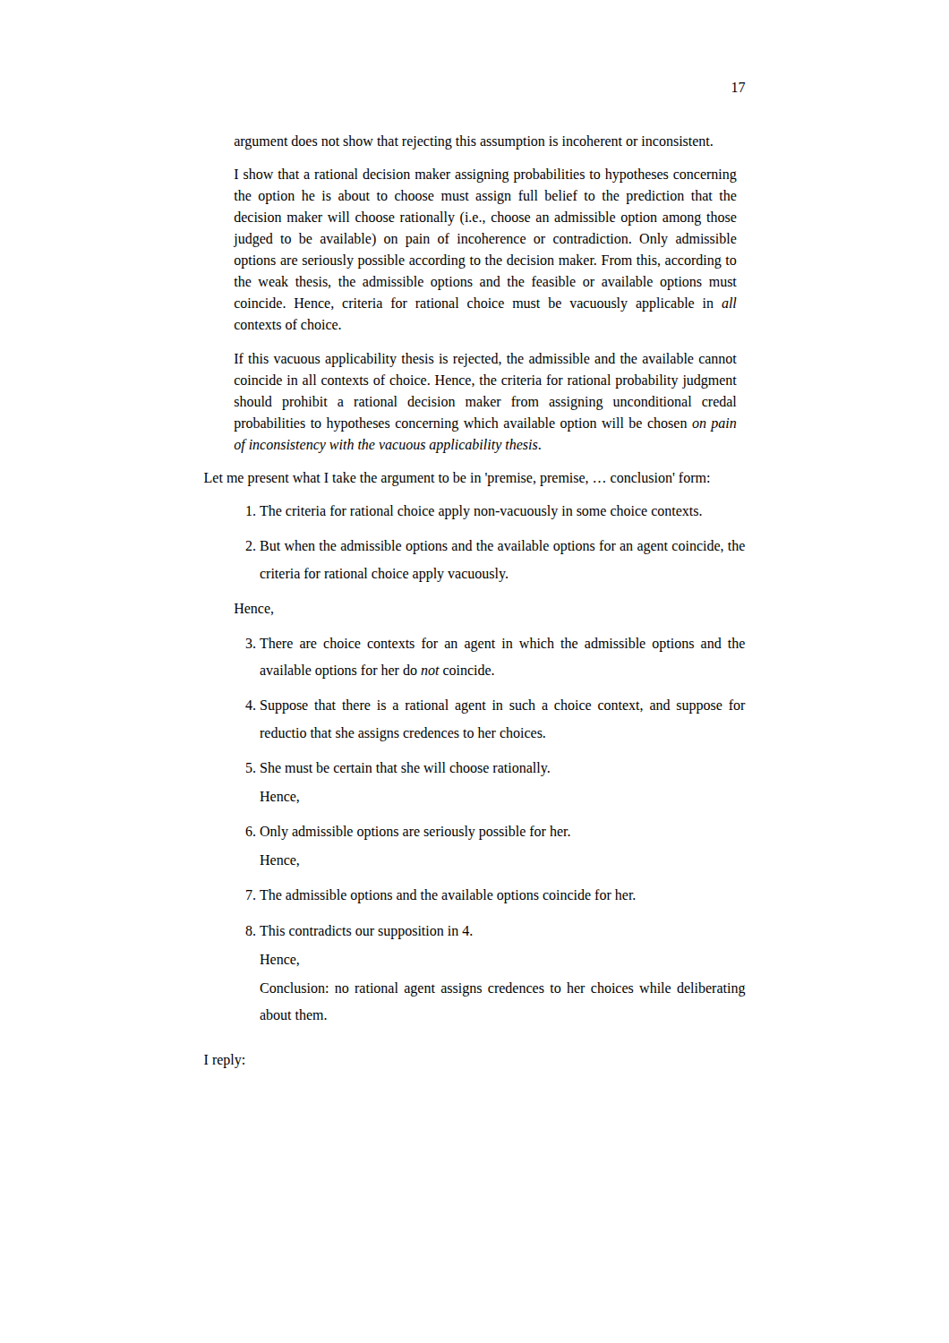17
argument does not show that rejecting this assumption is incoherent or inconsistent.
I show that a rational decision maker assigning probabilities to hypotheses concerning the option he is about to choose must assign full belief to the prediction that the decision maker will choose rationally (i.e., choose an admissible option among those judged to be available) on pain of incoherence or contradiction. Only admissible options are seriously possible according to the decision maker. From this, according to the weak thesis, the admissible options and the feasible or available options must coincide. Hence, criteria for rational choice must be vacuously applicable in all contexts of choice.
If this vacuous applicability thesis is rejected, the admissible and the available cannot coincide in all contexts of choice. Hence, the criteria for rational probability judgment should prohibit a rational decision maker from assigning unconditional credal probabilities to hypotheses concerning which available option will be chosen on pain of inconsistency with the vacuous applicability thesis.
Let me present what I take the argument to be in 'premise, premise, … conclusion' form:
The criteria for rational choice apply non-vacuously in some choice contexts.
But when the admissible options and the available options for an agent coincide, the criteria for rational choice apply vacuously.
Hence,
There are choice contexts for an agent in which the admissible options and the available options for her do not coincide.
Suppose that there is a rational agent in such a choice context, and suppose for reductio that she assigns credences to her choices.
She must be certain that she will choose rationally. Hence,
Only admissible options are seriously possible for her. Hence,
The admissible options and the available options coincide for her.
This contradicts our supposition in 4. Hence,
Conclusion: no rational agent assigns credences to her choices while deliberating about them.
I reply: